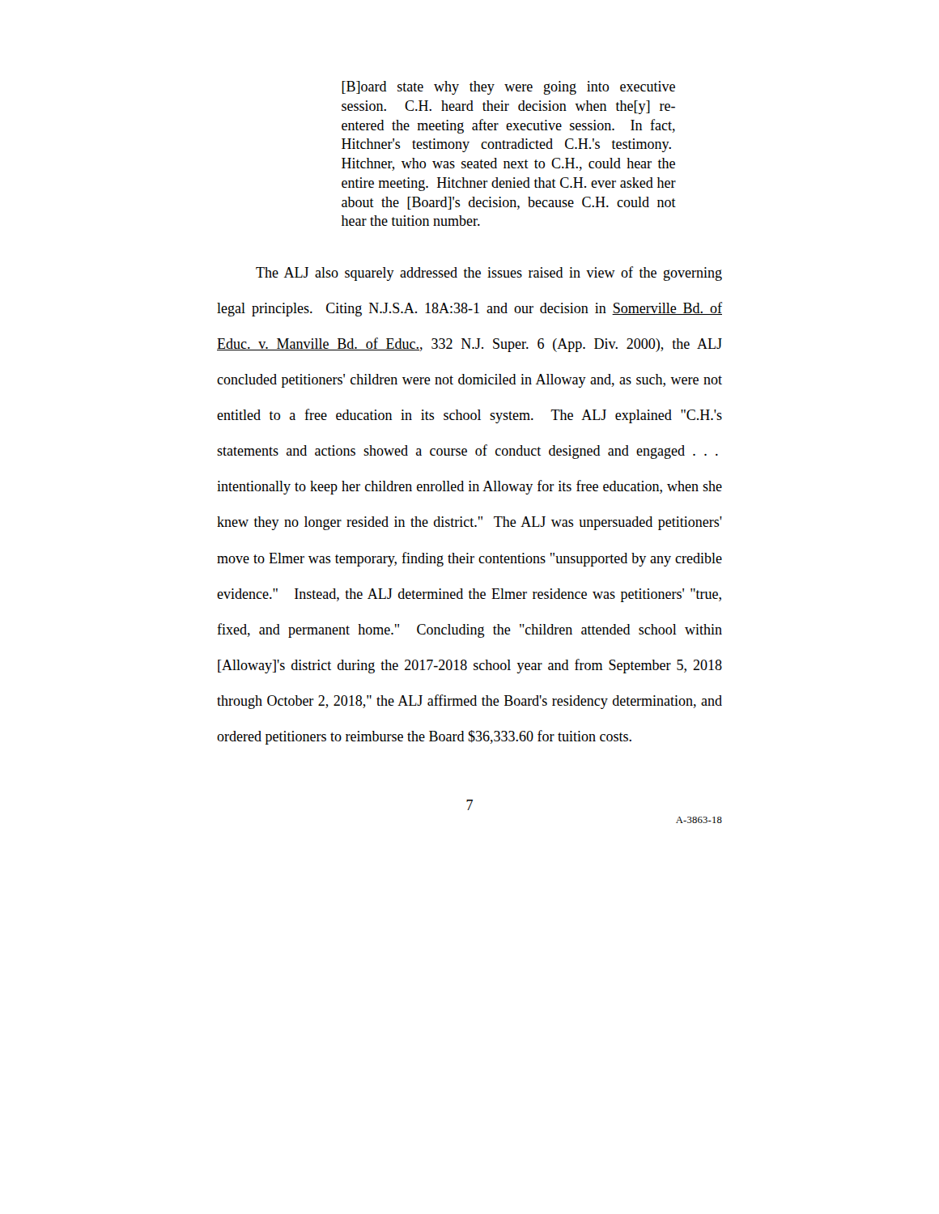[B]oard state why they were going into executive session. C.H. heard their decision when the[y] re-entered the meeting after executive session. In fact, Hitchner's testimony contradicted C.H.'s testimony. Hitchner, who was seated next to C.H., could hear the entire meeting. Hitchner denied that C.H. ever asked her about the [Board]'s decision, because C.H. could not hear the tuition number.
The ALJ also squarely addressed the issues raised in view of the governing legal principles. Citing N.J.S.A. 18A:38-1 and our decision in Somerville Bd. of Educ. v. Manville Bd. of Educ., 332 N.J. Super. 6 (App. Div. 2000), the ALJ concluded petitioners' children were not domiciled in Alloway and, as such, were not entitled to a free education in its school system. The ALJ explained "C.H.'s statements and actions showed a course of conduct designed and engaged . . . intentionally to keep her children enrolled in Alloway for its free education, when she knew they no longer resided in the district." The ALJ was unpersuaded petitioners' move to Elmer was temporary, finding their contentions "unsupported by any credible evidence." Instead, the ALJ determined the Elmer residence was petitioners' "true, fixed, and permanent home." Concluding the "children attended school within [Alloway]'s district during the 2017-2018 school year and from September 5, 2018 through October 2, 2018," the ALJ affirmed the Board's residency determination, and ordered petitioners to reimburse the Board $36,333.60 for tuition costs.
7 A-3863-18